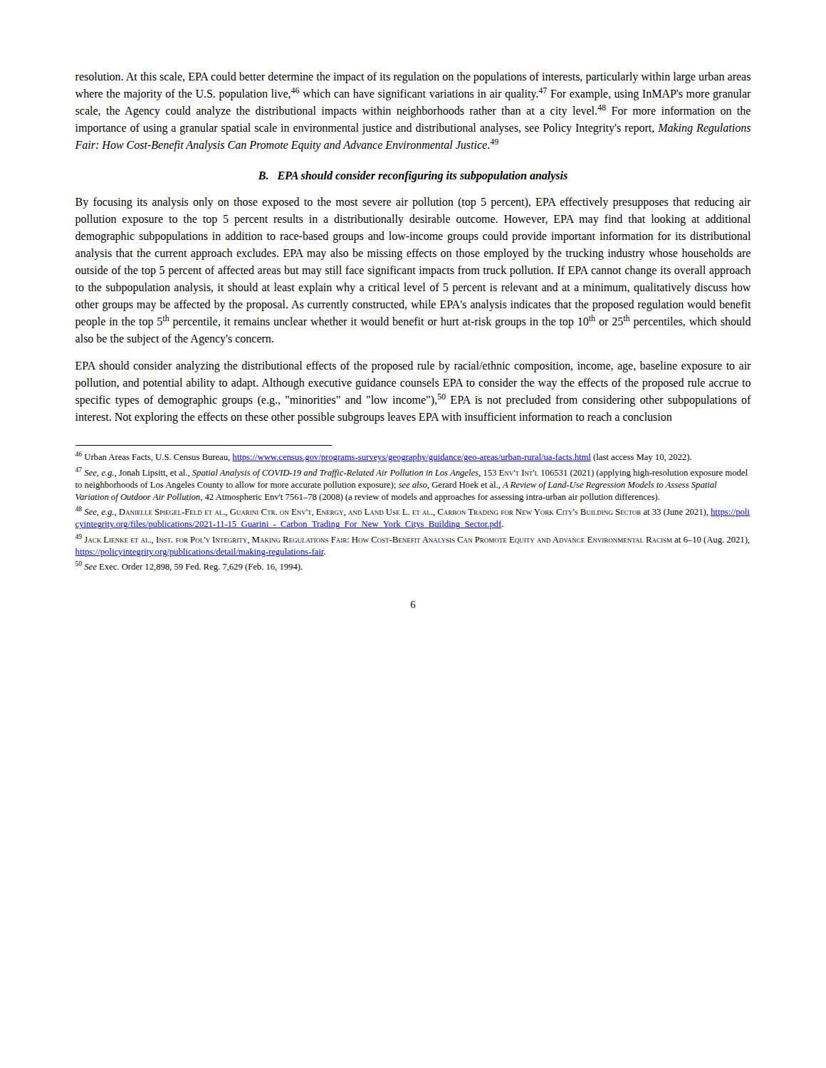resolution. At this scale, EPA could better determine the impact of its regulation on the populations of interests, particularly within large urban areas where the majority of the U.S. population live,46 which can have significant variations in air quality.47 For example, using InMAP's more granular scale, the Agency could analyze the distributional impacts within neighborhoods rather than at a city level.48 For more information on the importance of using a granular spatial scale in environmental justice and distributional analyses, see Policy Integrity's report, Making Regulations Fair: How Cost-Benefit Analysis Can Promote Equity and Advance Environmental Justice.49
B. EPA should consider reconfiguring its subpopulation analysis
By focusing its analysis only on those exposed to the most severe air pollution (top 5 percent), EPA effectively presupposes that reducing air pollution exposure to the top 5 percent results in a distributionally desirable outcome. However, EPA may find that looking at additional demographic subpopulations in addition to race-based groups and low-income groups could provide important information for its distributional analysis that the current approach excludes. EPA may also be missing effects on those employed by the trucking industry whose households are outside of the top 5 percent of affected areas but may still face significant impacts from truck pollution. If EPA cannot change its overall approach to the subpopulation analysis, it should at least explain why a critical level of 5 percent is relevant and at a minimum, qualitatively discuss how other groups may be affected by the proposal. As currently constructed, while EPA's analysis indicates that the proposed regulation would benefit people in the top 5th percentile, it remains unclear whether it would benefit or hurt at-risk groups in the top 10th or 25th percentiles, which should also be the subject of the Agency's concern.
EPA should consider analyzing the distributional effects of the proposed rule by racial/ethnic composition, income, age, baseline exposure to air pollution, and potential ability to adapt. Although executive guidance counsels EPA to consider the way the effects of the proposed rule accrue to specific types of demographic groups (e.g., "minorities" and "low income"),50 EPA is not precluded from considering other subpopulations of interest. Not exploring the effects on these other possible subgroups leaves EPA with insufficient information to reach a conclusion
46 Urban Areas Facts, U.S. Census Bureau, https://www.census.gov/programs-surveys/geography/guidance/geo-areas/urban-rural/ua-facts.html (last access May 10, 2022).
47 See, e.g., Jonah Lipsitt, et al., Spatial Analysis of COVID-19 and Traffic-Related Air Pollution in Los Angeles, 153 Env't Int'l 106531 (2021) (applying high-resolution exposure model to neighborhoods of Los Angeles County to allow for more accurate pollution exposure); see also, Gerard Hoek et al., A Review of Land-Use Regression Models to Assess Spatial Variation of Outdoor Air Pollution, 42 Atmospheric Env't 7561–78 (2008) (a review of models and approaches for assessing intra-urban air pollution differences).
48 See, e.g., Danielle Spiegel-Feld et al., Guarini Ctr. on Env't, Energy, and Land Use L. et al., Carbon Trading for New York City's Building Sector at 33 (June 2021), https://policyintegrity.org/files/publications/2021-11-15_Guarini_-_Carbon_Trading_For_New_York_Citys_Building_Sector.pdf.
49 Jack Lienke et al., Inst. for Pol'y Integrity, Making Regulations Fair: How Cost-Benefit Analysis Can Promote Equity and Advance Environmental Racism at 6–10 (Aug. 2021), https://policyintegrity.org/publications/detail/making-regulations-fair.
50 See Exec. Order 12,898, 59 Fed. Reg. 7,629 (Feb. 16, 1994).
6